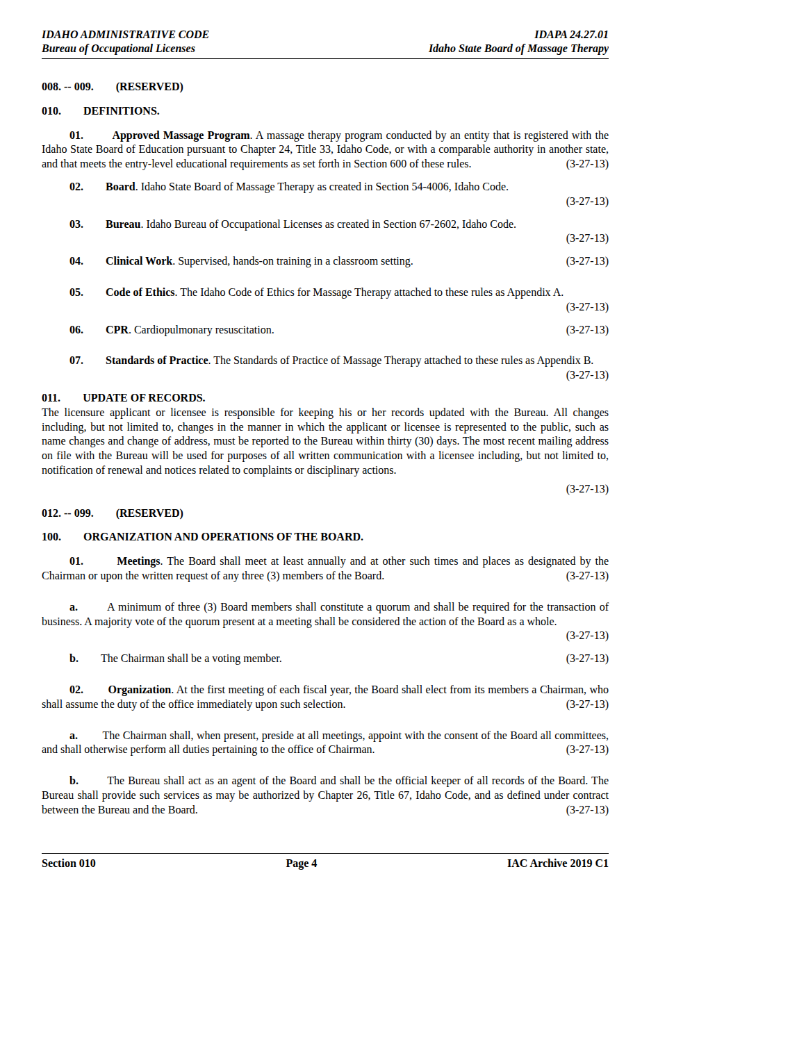IDAHO ADMINISTRATIVE CODE
Bureau of Occupational Licenses
IDAPA 24.27.01
Idaho State Board of Massage Therapy
008. -- 009. (RESERVED)
010. DEFINITIONS.
01. Approved Massage Program. A massage therapy program conducted by an entity that is registered with the Idaho State Board of Education pursuant to Chapter 24, Title 33, Idaho Code, or with a comparable authority in another state, and that meets the entry-level educational requirements as set forth in Section 600 of these rules.(3-27-13)
02. Board. Idaho State Board of Massage Therapy as created in Section 54-4006, Idaho Code.
(3-27-13)
03. Bureau. Idaho Bureau of Occupational Licenses as created in Section 67-2602, Idaho Code.
(3-27-13)
04. Clinical Work. Supervised, hands-on training in a classroom setting.(3-27-13)
05. Code of Ethics. The Idaho Code of Ethics for Massage Therapy attached to these rules as Appendix A.(3-27-13)
06. CPR. Cardiopulmonary resuscitation.(3-27-13)
07. Standards of Practice. The Standards of Practice of Massage Therapy attached to these rules as Appendix B.(3-27-13)
011. UPDATE OF RECORDS.
The licensure applicant or licensee is responsible for keeping his or her records updated with the Bureau. All changes including, but not limited to, changes in the manner in which the applicant or licensee is represented to the public, such as name changes and change of address, must be reported to the Bureau within thirty (30) days. The most recent mailing address on file with the Bureau will be used for purposes of all written communication with a licensee including, but not limited to, notification of renewal and notices related to complaints or disciplinary actions.
(3-27-13)
012. -- 099. (RESERVED)
100. ORGANIZATION AND OPERATIONS OF THE BOARD.
01. Meetings. The Board shall meet at least annually and at other such times and places as designated by the Chairman or upon the written request of any three (3) members of the Board.(3-27-13)
a. A minimum of three (3) Board members shall constitute a quorum and shall be required for the transaction of business. A majority vote of the quorum present at a meeting shall be considered the action of the Board as a whole.(3-27-13)
b. The Chairman shall be a voting member.(3-27-13)
02. Organization. At the first meeting of each fiscal year, the Board shall elect from its members a Chairman, who shall assume the duty of the office immediately upon such selection.(3-27-13)
a. The Chairman shall, when present, preside at all meetings, appoint with the consent of the Board all committees, and shall otherwise perform all duties pertaining to the office of Chairman.(3-27-13)
b. The Bureau shall act as an agent of the Board and shall be the official keeper of all records of the Board. The Bureau shall provide such services as may be authorized by Chapter 26, Title 67, Idaho Code, and as defined under contract between the Bureau and the Board.(3-27-13)
Section 010
IAC Archive 2019 C1
Page 4